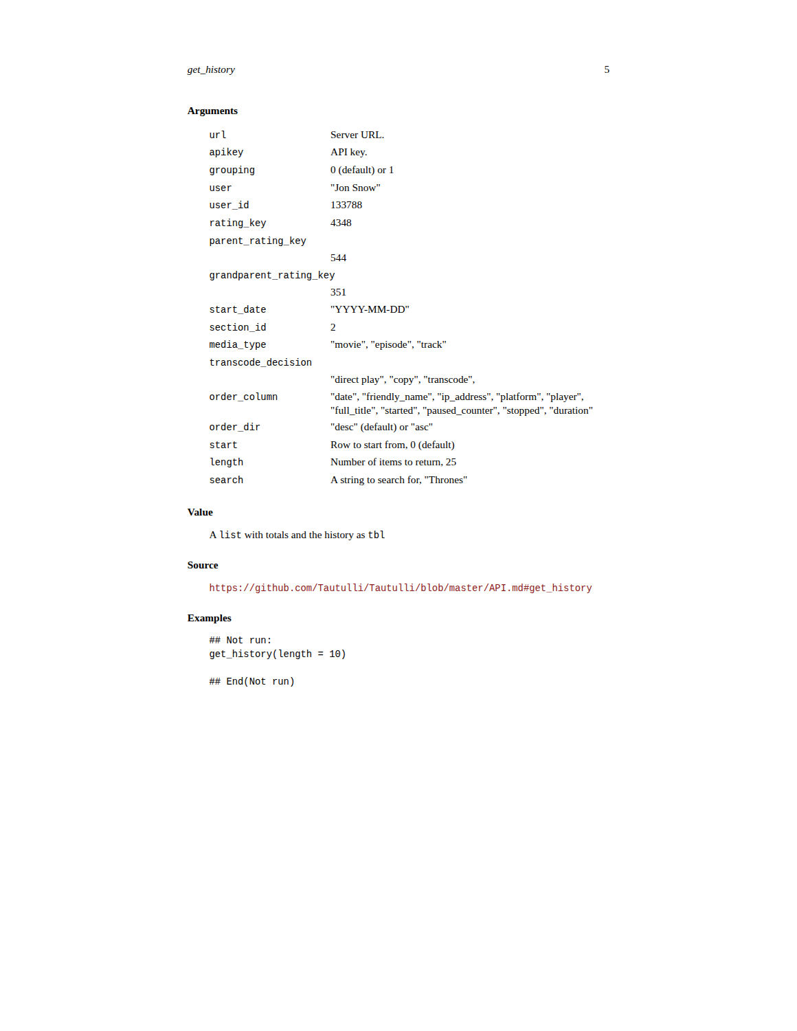get_history
5
Arguments
| url | Server URL. |
| apikey | API key. |
| grouping | 0 (default) or 1 |
| user | "Jon Snow" |
| user_id | 133788 |
| rating_key | 4348 |
| parent_rating_key |
| | 544 |
| grandparent_rating_key |
| | 351 |
| start_date | "YYYY-MM-DD" |
| section_id | 2 |
| media_type | "movie", "episode", "track" |
| transcode_decision |
| | "direct play", "copy", "transcode", |
| order_column | "date", "friendly_name", "ip_address", "platform", "player", "full_title", "started", "paused_counter", "stopped", "duration" |
| order_dir | "desc" (default) or "asc" |
| start | Row to start from, 0 (default) |
| length | Number of items to return, 25 |
| search | A string to search for, "Thrones" |
Value
A list with totals and the history as tbl
Source
https://github.com/Tautulli/Tautulli/blob/master/API.md#get_history
Examples
## Not run: 
get_history(length = 10)

## End(Not run)